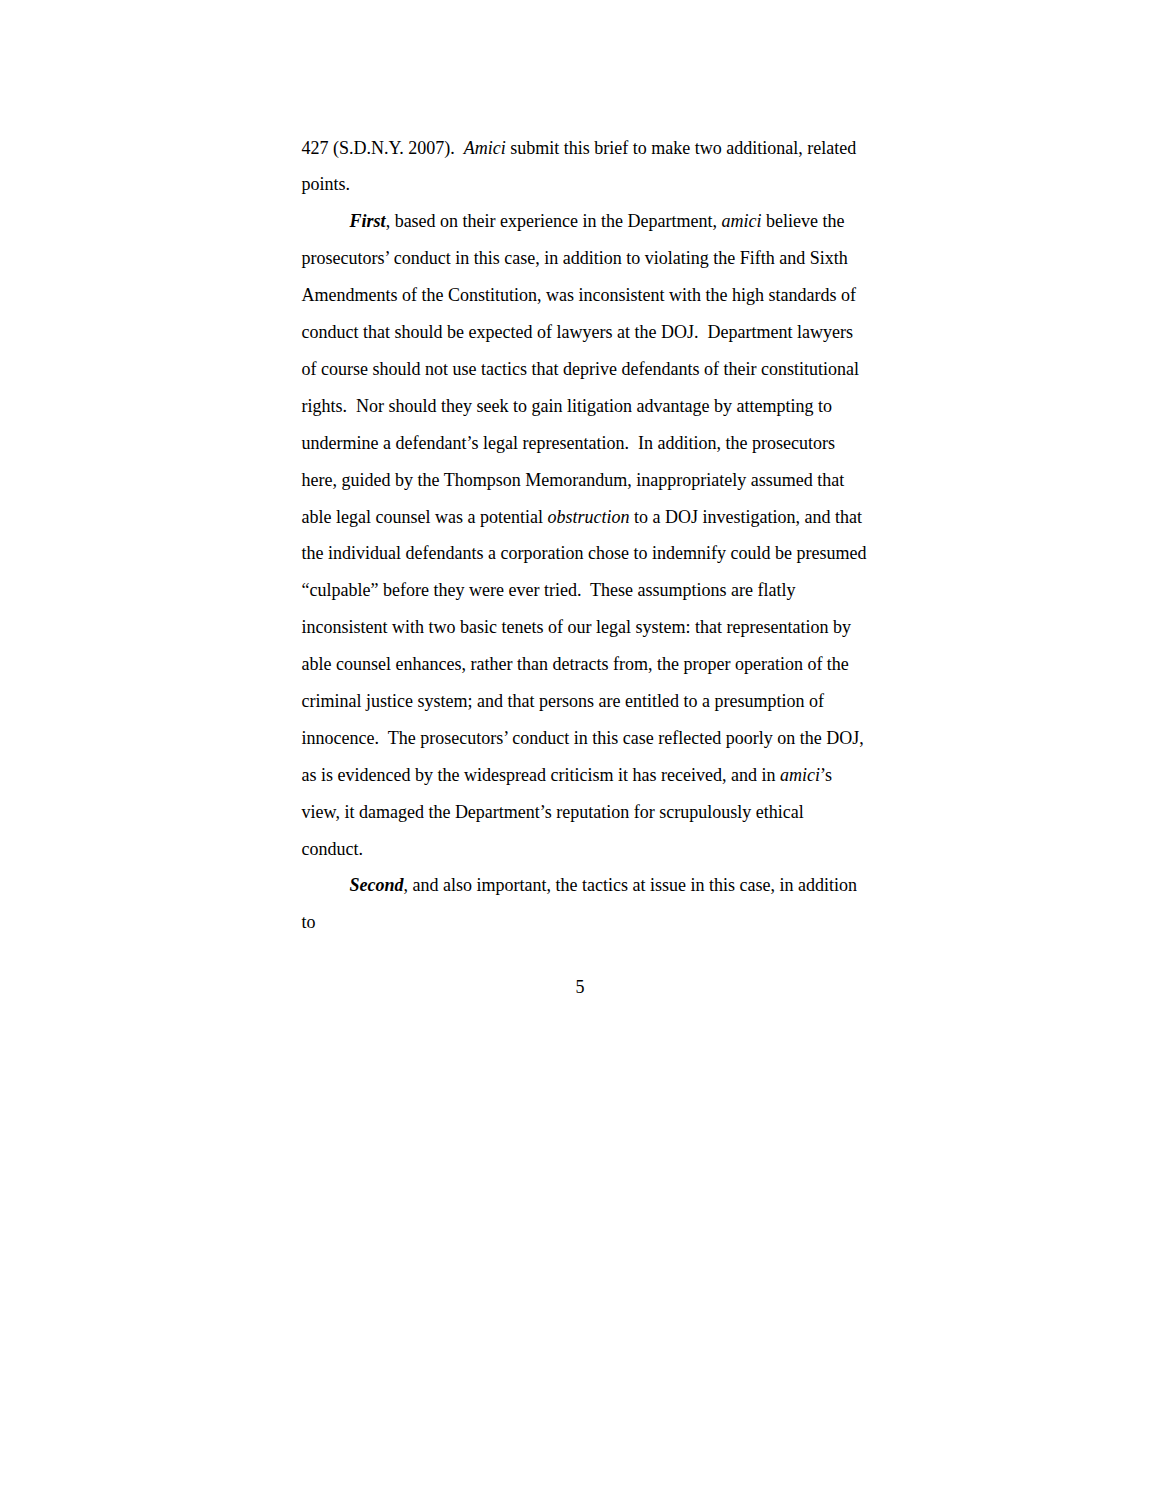427 (S.D.N.Y. 2007). Amici submit this brief to make two additional, related points.
First, based on their experience in the Department, amici believe the prosecutors’ conduct in this case, in addition to violating the Fifth and Sixth Amendments of the Constitution, was inconsistent with the high standards of conduct that should be expected of lawyers at the DOJ. Department lawyers of course should not use tactics that deprive defendants of their constitutional rights. Nor should they seek to gain litigation advantage by attempting to undermine a defendant’s legal representation. In addition, the prosecutors here, guided by the Thompson Memorandum, inappropriately assumed that able legal counsel was a potential obstruction to a DOJ investigation, and that the individual defendants a corporation chose to indemnify could be presumed “culpable” before they were ever tried. These assumptions are flatly inconsistent with two basic tenets of our legal system: that representation by able counsel enhances, rather than detracts from, the proper operation of the criminal justice system; and that persons are entitled to a presumption of innocence. The prosecutors’ conduct in this case reflected poorly on the DOJ, as is evidenced by the widespread criticism it has received, and in amici’s view, it damaged the Department’s reputation for scrupulously ethical conduct.
Second, and also important, the tactics at issue in this case, in addition to
5